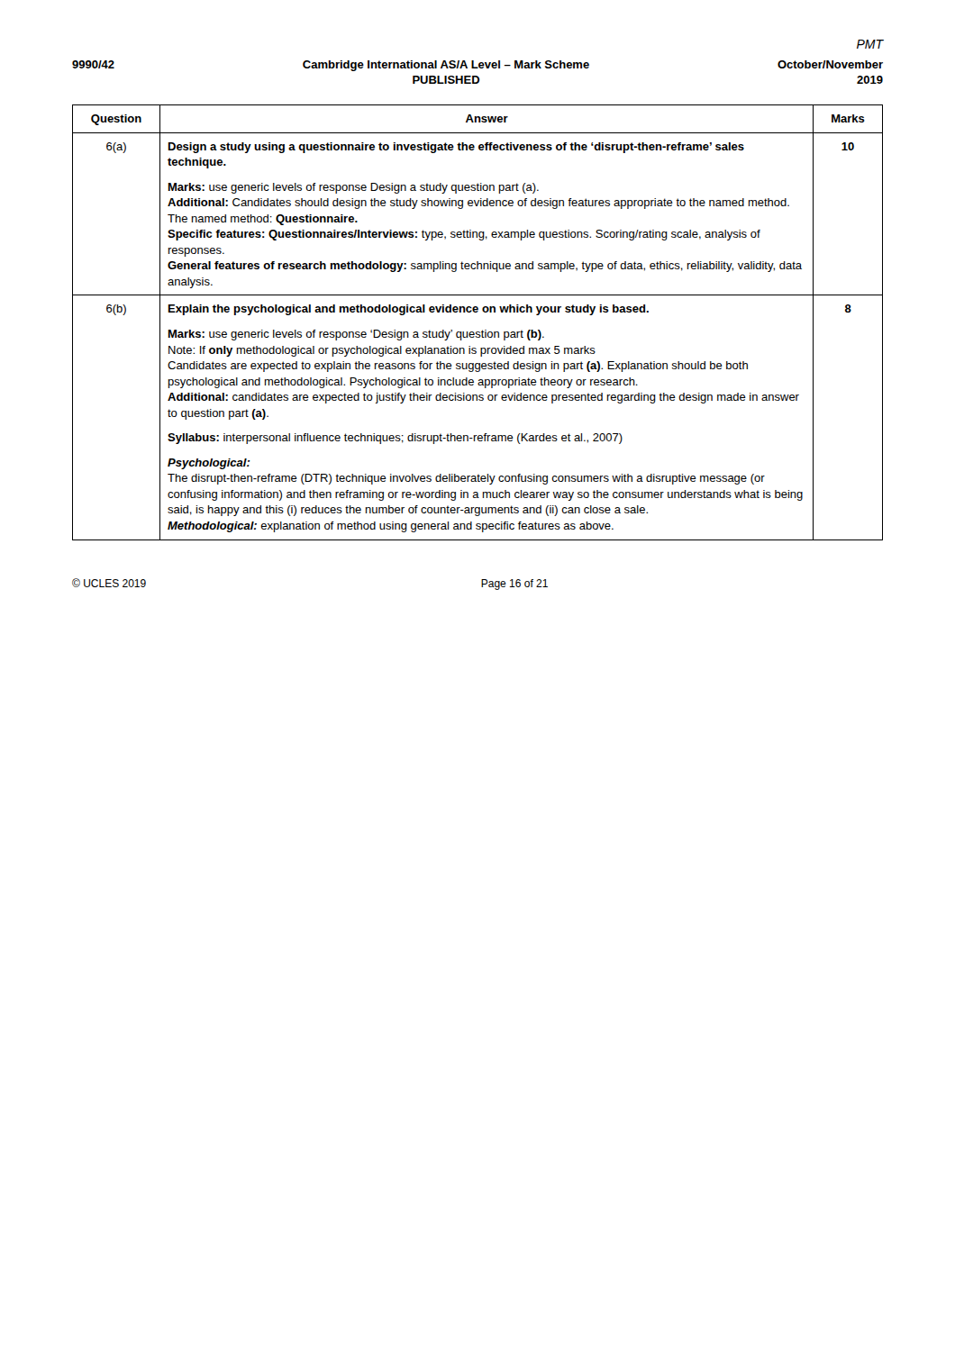PMT
9990/42
Cambridge International AS/A Level – Mark Scheme
PUBLISHED
October/November
2019
| Question | Answer | Marks |
| --- | --- | --- |
| 6(a) | Design a study using a questionnaire to investigate the effectiveness of the ‘disrupt-then-reframe’ sales technique. Marks: use generic levels of response Design a study question part (a). Additional: Candidates should design the study showing evidence of design features appropriate to the named method. The named method: Questionnaire. Specific features: Questionnaires/Interviews: type, setting, example questions. Scoring/rating scale, analysis of responses. General features of research methodology: sampling technique and sample, type of data, ethics, reliability, validity, data analysis. | 10 |
| 6(b) | Explain the psychological and methodological evidence on which your study is based. Marks: use generic levels of response ‘Design a study’ question part (b) . Note: If only methodological or psychological explanation is provided max 5 marks Candidates are expected to explain the reasons for the suggested design in part (a) . Explanation should be both psychological and methodological. Psychological to include appropriate theory or research. Additional: candidates are expected to justify their decisions or evidence presented regarding the design made in answer to question part (a) . Syllabus: interpersonal influence techniques; disrupt-then-reframe (Kardes et al., 2007) Psychological: The disrupt-then-reframe (DTR) technique involves deliberately confusing consumers with a disruptive message (or confusing information) and then reframing or re-wording in a much clearer way so the consumer understands what is being said, is happy and this (i) reduces the number of counter-arguments and (ii) can close a sale. Methodological: explanation of method using general and specific features as above. | 8 |
© UCLES 2019
Page 16 of 21